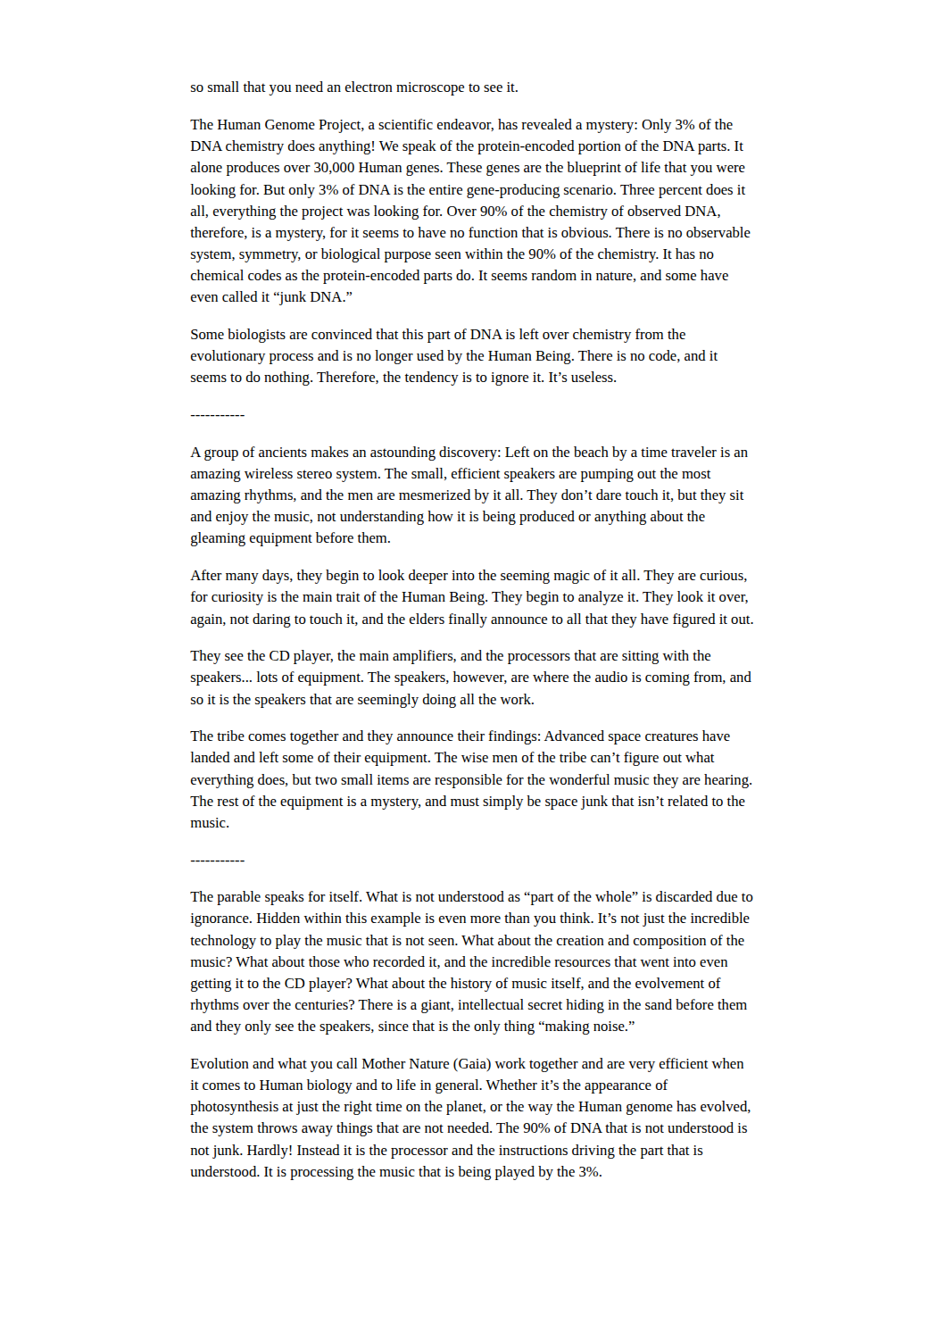so small that you need an electron microscope to see it.
The Human Genome Project, a scientific endeavor, has revealed a mystery: Only 3% of the DNA chemistry does anything! We speak of the protein-encoded portion of the DNA parts. It alone produces over 30,000 Human genes. These genes are the blueprint of life that you were looking for. But only 3% of DNA is the entire gene-producing scenario. Three percent does it all, everything the project was looking for. Over 90% of the chemistry of observed DNA, therefore, is a mystery, for it seems to have no function that is obvious. There is no observable system, symmetry, or biological purpose seen within the 90% of the chemistry. It has no chemical codes as the protein-encoded parts do. It seems random in nature, and some have even called it “junk DNA.”
Some biologists are convinced that this part of DNA is left over chemistry from the evolutionary process and is no longer used by the Human Being. There is no code, and it seems to do nothing. Therefore, the tendency is to ignore it. It’s useless.
-----------
A group of ancients makes an astounding discovery: Left on the beach by a time traveler is an amazing wireless stereo system. The small, efficient speakers are pumping out the most amazing rhythms, and the men are mesmerized by it all. They don’t dare touch it, but they sit and enjoy the music, not understanding how it is being produced or anything about the gleaming equipment before them.
After many days, they begin to look deeper into the seeming magic of it all. They are curious, for curiosity is the main trait of the Human Being. They begin to analyze it. They look it over, again, not daring to touch it, and the elders finally announce to all that they have figured it out.
They see the CD player, the main amplifiers, and the processors that are sitting with the speakers... lots of equipment. The speakers, however, are where the audio is coming from, and so it is the speakers that are seemingly doing all the work.
The tribe comes together and they announce their findings: Advanced space creatures have landed and left some of their equipment. The wise men of the tribe can’t figure out what everything does, but two small items are responsible for the wonderful music they are hearing. The rest of the equipment is a mystery, and must simply be space junk that isn’t related to the music.
-----------
The parable speaks for itself. What is not understood as “part of the whole” is discarded due to ignorance. Hidden within this example is even more than you think. It’s not just the incredible technology to play the music that is not seen. What about the creation and composition of the music? What about those who recorded it, and the incredible resources that went into even getting it to the CD player? What about the history of music itself, and the evolvement of rhythms over the centuries? There is a giant, intellectual secret hiding in the sand before them and they only see the speakers, since that is the only thing “making noise.”
Evolution and what you call Mother Nature (Gaia) work together and are very efficient when it comes to Human biology and to life in general. Whether it’s the appearance of photosynthesis at just the right time on the planet, or the way the Human genome has evolved, the system throws away things that are not needed. The 90% of DNA that is not understood is not junk. Hardly! Instead it is the processor and the instructions driving the part that is understood. It is processing the music that is being played by the 3%.